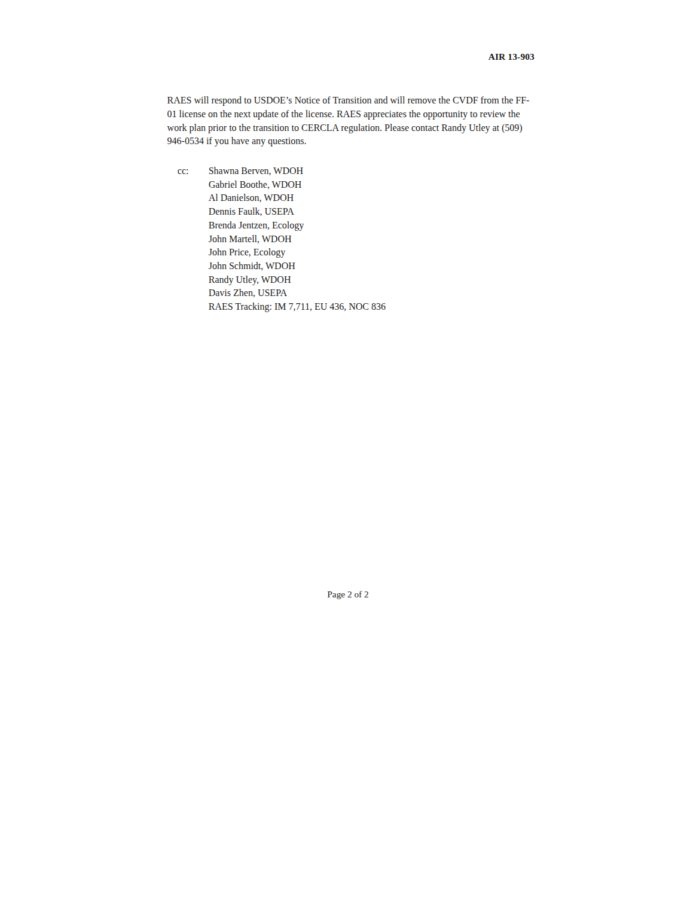AIR 13-903
RAES will respond to USDOE’s Notice of Transition and will remove the CVDF from the FF-01 license on the next update of the license. RAES appreciates the opportunity to review the work plan prior to the transition to CERCLA regulation. Please contact Randy Utley at (509) 946-0534 if you have any questions.
cc:
Shawna Berven, WDOH
Gabriel Boothe, WDOH
Al Danielson, WDOH
Dennis Faulk, USEPA
Brenda Jentzen, Ecology
John Martell, WDOH
John Price, Ecology
John Schmidt, WDOH
Randy Utley, WDOH
Davis Zhen, USEPA
RAES Tracking: IM 7,711, EU 436, NOC 836
Page 2 of 2